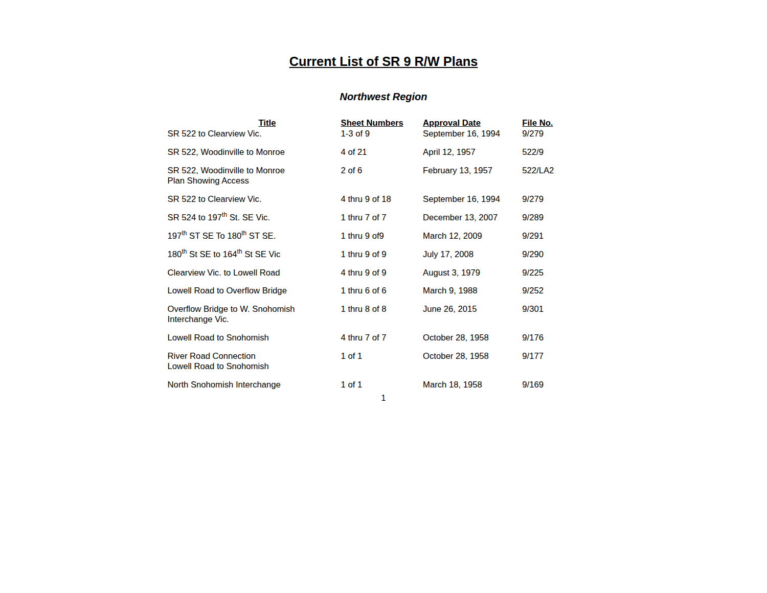Current List of SR 9 R/W Plans
Northwest Region
| Title | Sheet Numbers | Approval Date | File No. |
| --- | --- | --- | --- |
| SR 522 to Clearview Vic. | 1-3 of 9 | September 16, 1994 | 9/279 |
| SR 522, Woodinville to Monroe | 4 of 21 | April 12, 1957 | 522/9 |
| SR 522, Woodinville to Monroe Plan Showing Access | 2 of 6 | February 13, 1957 | 522/LA2 |
| SR 522 to Clearview Vic. | 4 thru 9 of 18 | September 16, 1994 | 9/279 |
| SR 524 to 197 th St. SE Vic. | 1 thru 7 of 7 | December 13, 2007 | 9/289 |
| 197 th ST SE To 180 th ST SE. | 1 thru 9 of9 | March 12, 2009 | 9/291 |
| 180 th St SE to 164 th St SE Vic | 1 thru 9 of 9 | July 17, 2008 | 9/290 |
| Clearview Vic. to Lowell Road | 4 thru 9 of 9 | August 3, 1979 | 9/225 |
| Lowell Road to Overflow Bridge | 1 thru 6 of 6 | March 9, 1988 | 9/252 |
| Overflow Bridge to W. Snohomish Interchange Vic. | 1 thru 8 of 8 | June 26, 2015 | 9/301 |
| Lowell Road to Snohomish | 4 thru 7 of 7 | October 28, 1958 | 9/176 |
| River Road Connection Lowell Road to Snohomish | 1 of 1 | October 28, 1958 | 9/177 |
| North Snohomish Interchange | 1 of 1 | March 18, 1958 | 9/169 |
1